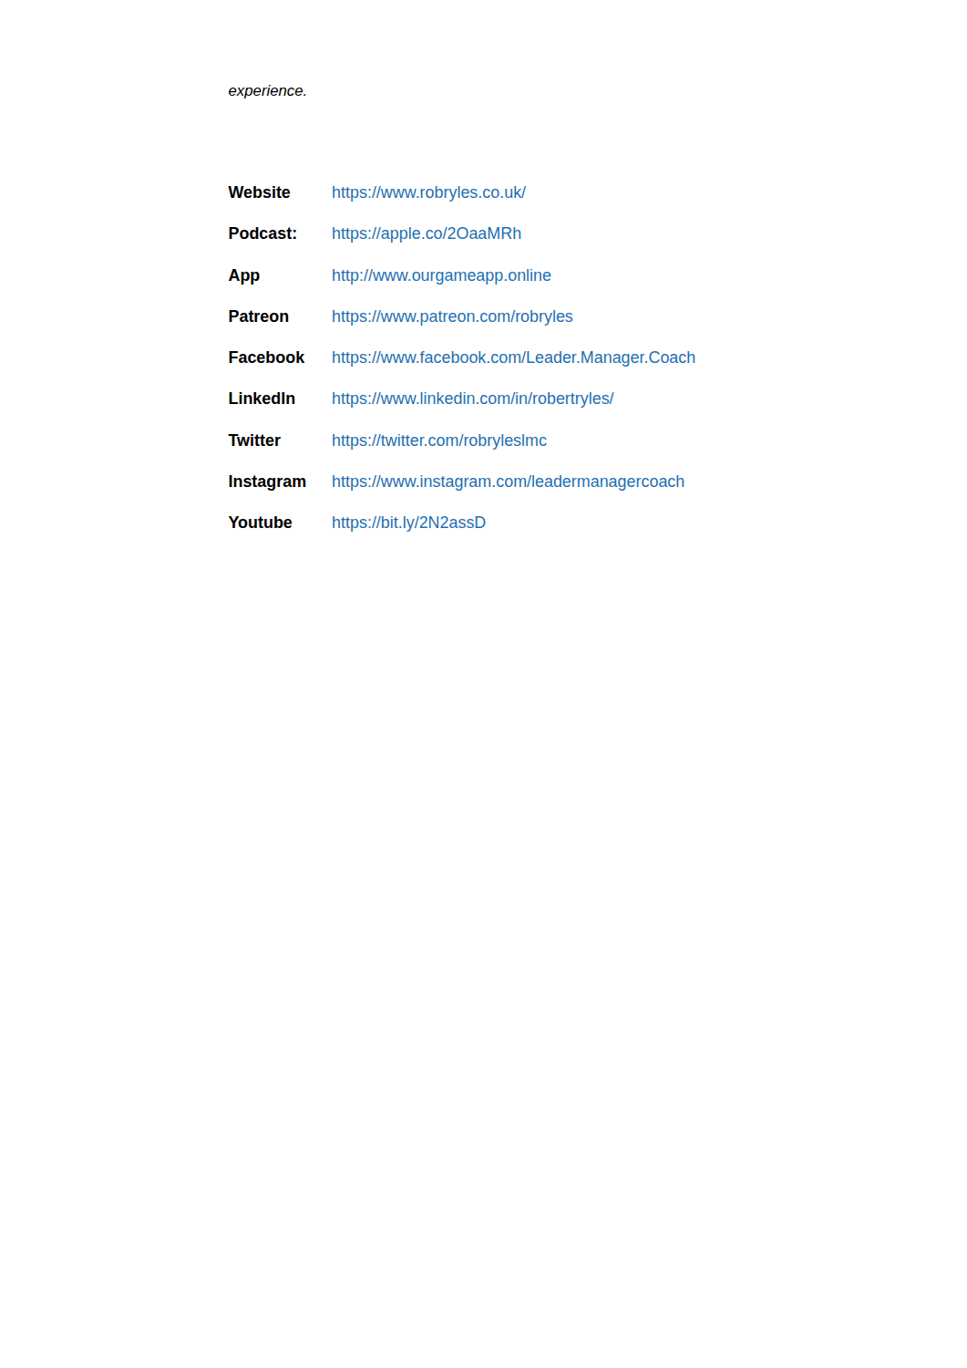experience.
| Website | https://www.robryles.co.uk/ |
| Podcast: | https://apple.co/2OaaMRh |
| App | http://www.ourgameapp.online |
| Patreon | https://www.patreon.com/robryles |
| Facebook | https://www.facebook.com/Leader.Manager.Coach |
| LinkedIn | https://www.linkedin.com/in/robertryles/ |
| Twitter | https://twitter.com/robryleslmc |
| Instagram | https://www.instagram.com/leadermanagercoach |
| Youtube | https://bit.ly/2N2assD |